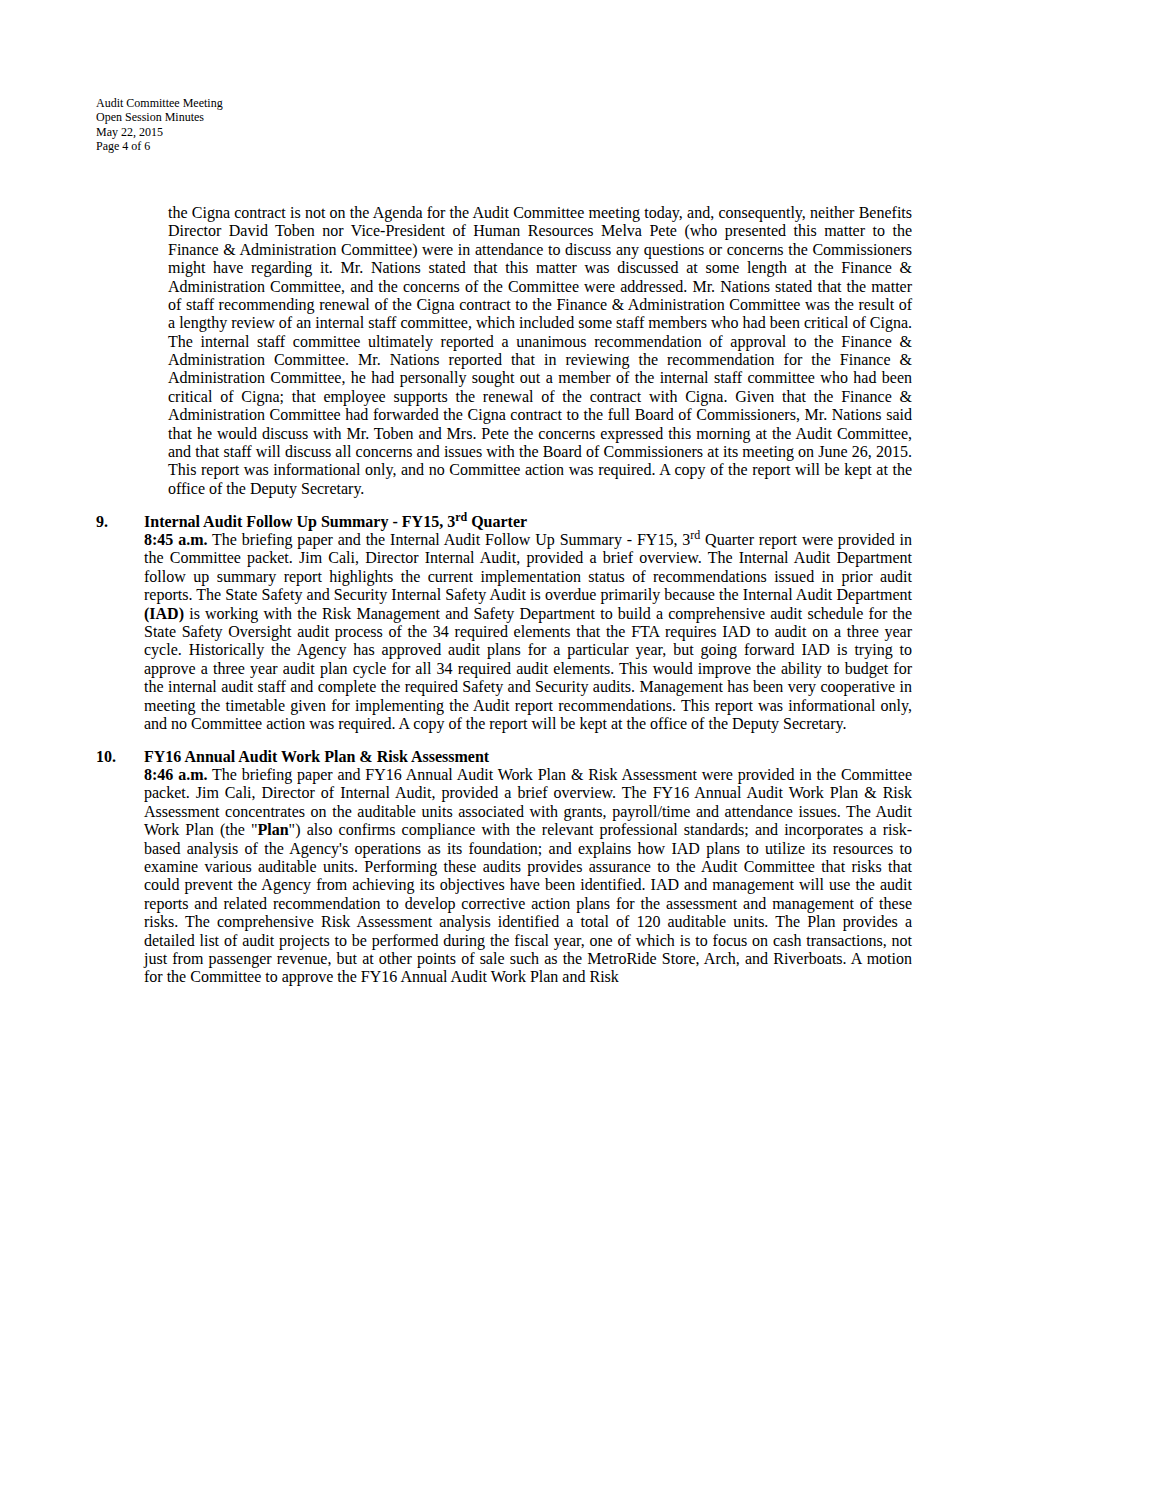Audit Committee Meeting
Open Session Minutes
May 22, 2015
Page 4 of 6
the Cigna contract is not on the Agenda for the Audit Committee meeting today, and, consequently, neither Benefits Director David Toben nor Vice-President of Human Resources Melva Pete (who presented this matter to the Finance & Administration Committee) were in attendance to discuss any questions or concerns the Commissioners might have regarding it. Mr. Nations stated that this matter was discussed at some length at the Finance & Administration Committee, and the concerns of the Committee were addressed. Mr. Nations stated that the matter of staff recommending renewal of the Cigna contract to the Finance & Administration Committee was the result of a lengthy review of an internal staff committee, which included some staff members who had been critical of Cigna. The internal staff committee ultimately reported a unanimous recommendation of approval to the Finance & Administration Committee. Mr. Nations reported that in reviewing the recommendation for the Finance & Administration Committee, he had personally sought out a member of the internal staff committee who had been critical of Cigna; that employee supports the renewal of the contract with Cigna. Given that the Finance & Administration Committee had forwarded the Cigna contract to the full Board of Commissioners, Mr. Nations said that he would discuss with Mr. Toben and Mrs. Pete the concerns expressed this morning at the Audit Committee, and that staff will discuss all concerns and issues with the Board of Commissioners at its meeting on June 26, 2015. This report was informational only, and no Committee action was required. A copy of the report will be kept at the office of the Deputy Secretary.
9.
Internal Audit Follow Up Summary - FY15, 3rd Quarter
8:45 a.m. The briefing paper and the Internal Audit Follow Up Summary - FY15, 3rd Quarter report were provided in the Committee packet. Jim Cali, Director Internal Audit, provided a brief overview. The Internal Audit Department follow up summary report highlights the current implementation status of recommendations issued in prior audit reports. The State Safety and Security Internal Safety Audit is overdue primarily because the Internal Audit Department (IAD) is working with the Risk Management and Safety Department to build a comprehensive audit schedule for the State Safety Oversight audit process of the 34 required elements that the FTA requires IAD to audit on a three year cycle. Historically the Agency has approved audit plans for a particular year, but going forward IAD is trying to approve a three year audit plan cycle for all 34 required audit elements. This would improve the ability to budget for the internal audit staff and complete the required Safety and Security audits. Management has been very cooperative in meeting the timetable given for implementing the Audit report recommendations. This report was informational only, and no Committee action was required. A copy of the report will be kept at the office of the Deputy Secretary.
10.
FY16 Annual Audit Work Plan & Risk Assessment
8:46 a.m. The briefing paper and FY16 Annual Audit Work Plan & Risk Assessment were provided in the Committee packet. Jim Cali, Director of Internal Audit, provided a brief overview. The FY16 Annual Audit Work Plan & Risk Assessment concentrates on the auditable units associated with grants, payroll/time and attendance issues. The Audit Work Plan (the "Plan") also confirms compliance with the relevant professional standards; and incorporates a risk-based analysis of the Agency's operations as its foundation; and explains how IAD plans to utilize its resources to examine various auditable units. Performing these audits provides assurance to the Audit Committee that risks that could prevent the Agency from achieving its objectives have been identified. IAD and management will use the audit reports and related recommendation to develop corrective action plans for the assessment and management of these risks. The comprehensive Risk Assessment analysis identified a total of 120 auditable units. The Plan provides a detailed list of audit projects to be performed during the fiscal year, one of which is to focus on cash transactions, not just from passenger revenue, but at other points of sale such as the MetroRide Store, Arch, and Riverboats. A motion for the Committee to approve the FY16 Annual Audit Work Plan and Risk